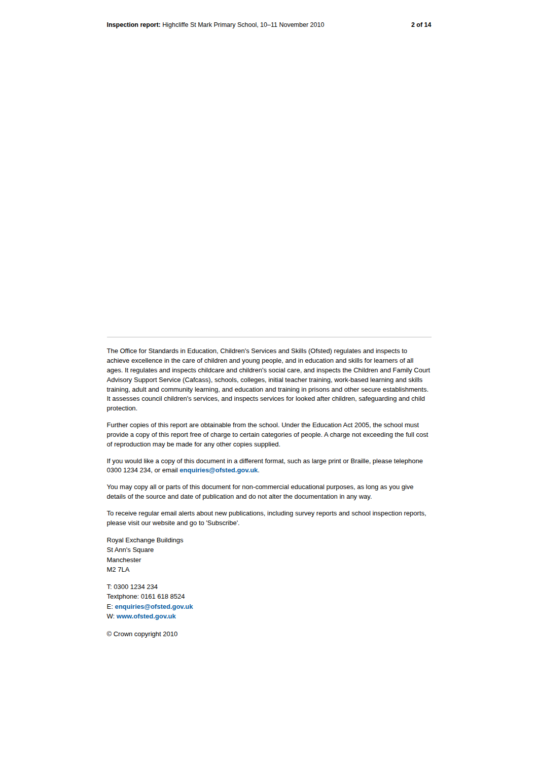Inspection report: Highcliffe St Mark Primary School, 10–11 November 2010
2 of 14
The Office for Standards in Education, Children's Services and Skills (Ofsted) regulates and inspects to achieve excellence in the care of children and young people, and in education and skills for learners of all ages. It regulates and inspects childcare and children's social care, and inspects the Children and Family Court Advisory Support Service (Cafcass), schools, colleges, initial teacher training, work-based learning and skills training, adult and community learning, and education and training in prisons and other secure establishments. It assesses council children's services, and inspects services for looked after children, safeguarding and child protection.
Further copies of this report are obtainable from the school. Under the Education Act 2005, the school must provide a copy of this report free of charge to certain categories of people. A charge not exceeding the full cost of reproduction may be made for any other copies supplied.
If you would like a copy of this document in a different format, such as large print or Braille, please telephone 0300 1234 234, or email enquiries@ofsted.gov.uk.
You may copy all or parts of this document for non-commercial educational purposes, as long as you give details of the source and date of publication and do not alter the documentation in any way.
To receive regular email alerts about new publications, including survey reports and school inspection reports, please visit our website and go to 'Subscribe'.
Royal Exchange Buildings
St Ann's Square
Manchester
M2 7LA
T: 0300 1234 234
Textphone: 0161 618 8524
E: enquiries@ofsted.gov.uk
W: www.ofsted.gov.uk
© Crown copyright 2010